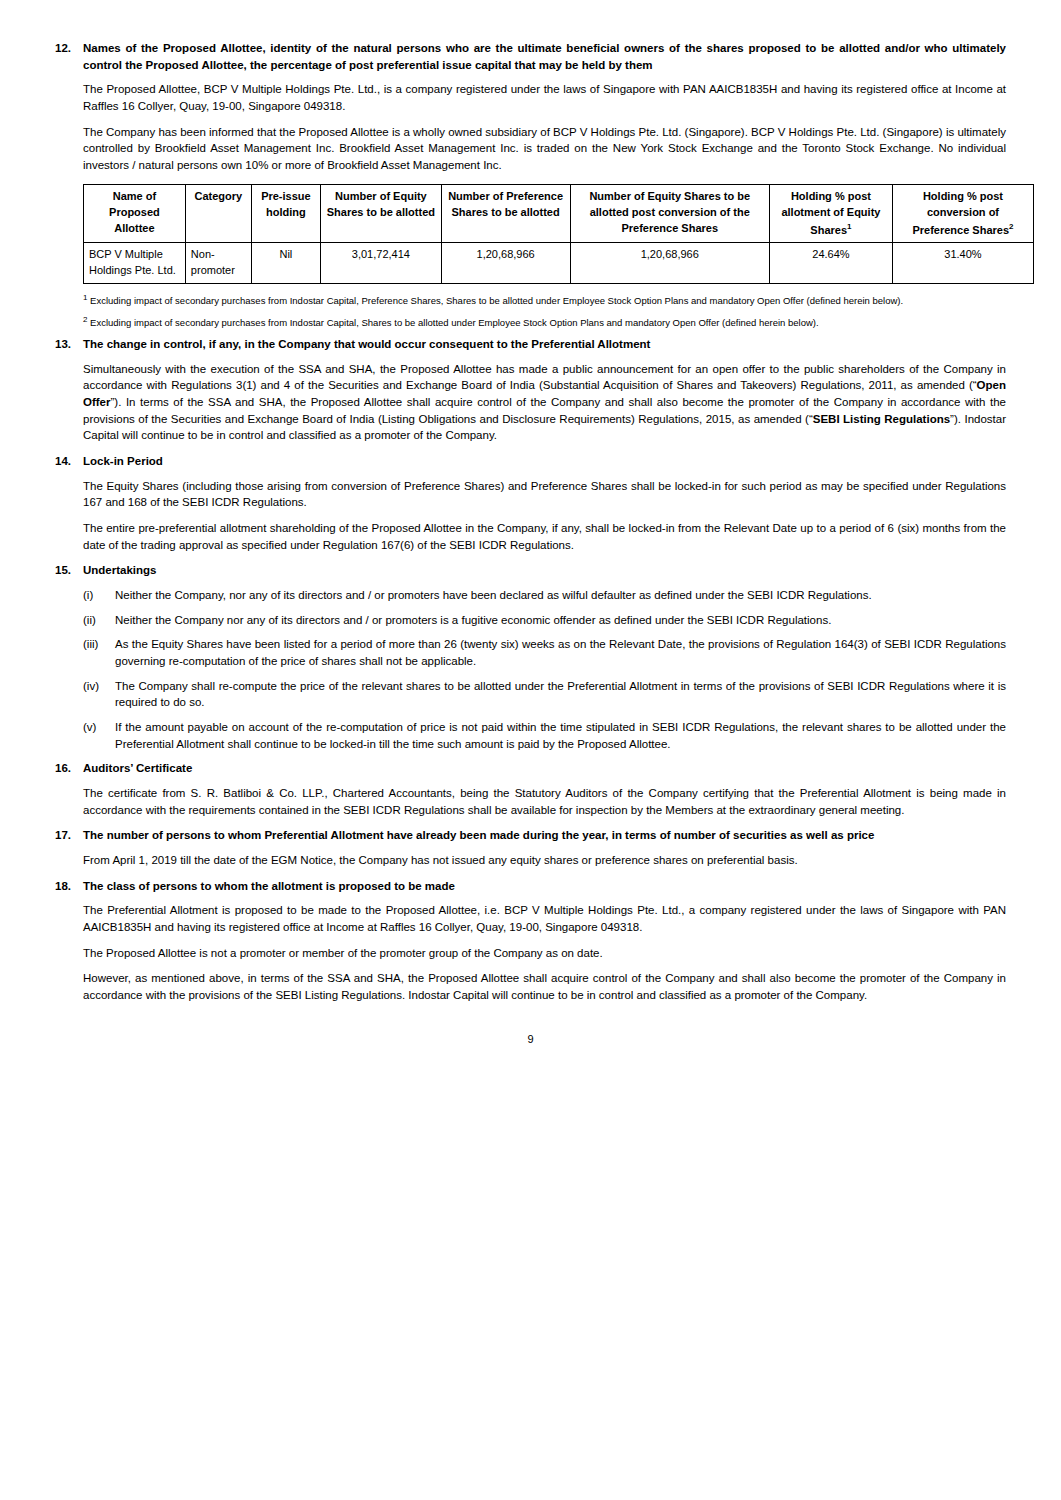12.
Names of the Proposed Allottee, identity of the natural persons who are the ultimate beneficial owners of the shares proposed to be allotted and/or who ultimately control the Proposed Allottee, the percentage of post preferential issue capital that may be held by them
The Proposed Allottee, BCP V Multiple Holdings Pte. Ltd., is a company registered under the laws of Singapore with PAN AAICB1835H and having its registered office at Income at Raffles 16 Collyer, Quay, 19-00, Singapore 049318.
The Company has been informed that the Proposed Allottee is a wholly owned subsidiary of BCP V Holdings Pte. Ltd. (Singapore). BCP V Holdings Pte. Ltd. (Singapore) is ultimately controlled by Brookfield Asset Management Inc. Brookfield Asset Management Inc. is traded on the New York Stock Exchange and the Toronto Stock Exchange. No individual investors / natural persons own 10% or more of Brookfield Asset Management Inc.
| Name of Proposed Allottee | Category | Pre-issue holding | Number of Equity Shares to be allotted | Number of Preference Shares to be allotted | Number of Equity Shares to be allotted post conversion of the Preference Shares | Holding % post allotment of Equity Shares 1 | Holding % post conversion of Preference Shares 2 |
| --- | --- | --- | --- | --- | --- | --- | --- |
| BCP V Multiple Holdings Pte. Ltd. | Non-promoter | Nil | 3,01,72,414 | 1,20,68,966 | 1,20,68,966 | 24.64% | 31.40% |
1 Excluding impact of secondary purchases from Indostar Capital, Preference Shares, Shares to be allotted under Employee Stock Option Plans and mandatory Open Offer (defined herein below).
2 Excluding impact of secondary purchases from Indostar Capital, Shares to be allotted under Employee Stock Option Plans and mandatory Open Offer (defined herein below).
13.
The change in control, if any, in the Company that would occur consequent to the Preferential Allotment
Simultaneously with the execution of the SSA and SHA, the Proposed Allottee has made a public announcement for an open offer to the public shareholders of the Company in accordance with Regulations 3(1) and 4 of the Securities and Exchange Board of India (Substantial Acquisition of Shares and Takeovers) Regulations, 2011, as amended (“Open Offer”). In terms of the SSA and SHA, the Proposed Allottee shall acquire control of the Company and shall also become the promoter of the Company in accordance with the provisions of the Securities and Exchange Board of India (Listing Obligations and Disclosure Requirements) Regulations, 2015, as amended (“SEBI Listing Regulations”). Indostar Capital will continue to be in control and classified as a promoter of the Company.
14.
Lock-in Period
The Equity Shares (including those arising from conversion of Preference Shares) and Preference Shares shall be locked-in for such period as may be specified under Regulations 167 and 168 of the SEBI ICDR Regulations.
The entire pre-preferential allotment shareholding of the Proposed Allottee in the Company, if any, shall be locked-in from the Relevant Date up to a period of 6 (six) months from the date of the trading approval as specified under Regulation 167(6) of the SEBI ICDR Regulations.
15.
Undertakings
(i) Neither the Company, nor any of its directors and / or promoters have been declared as wilful defaulter as defined under the SEBI ICDR Regulations.
(ii) Neither the Company nor any of its directors and / or promoters is a fugitive economic offender as defined under the SEBI ICDR Regulations.
(iii) As the Equity Shares have been listed for a period of more than 26 (twenty six) weeks as on the Relevant Date, the provisions of Regulation 164(3) of SEBI ICDR Regulations governing re-computation of the price of shares shall not be applicable.
(iv) The Company shall re-compute the price of the relevant shares to be allotted under the Preferential Allotment in terms of the provisions of SEBI ICDR Regulations where it is required to do so.
(v) If the amount payable on account of the re-computation of price is not paid within the time stipulated in SEBI ICDR Regulations, the relevant shares to be allotted under the Preferential Allotment shall continue to be locked-in till the time such amount is paid by the Proposed Allottee.
16.
Auditors’ Certificate
The certificate from S. R. Batliboi & Co. LLP., Chartered Accountants, being the Statutory Auditors of the Company certifying that the Preferential Allotment is being made in accordance with the requirements contained in the SEBI ICDR Regulations shall be available for inspection by the Members at the extraordinary general meeting.
17.
The number of persons to whom Preferential Allotment have already been made during the year, in terms of number of securities as well as price
From April 1, 2019 till the date of the EGM Notice, the Company has not issued any equity shares or preference shares on preferential basis.
18.
The class of persons to whom the allotment is proposed to be made
The Preferential Allotment is proposed to be made to the Proposed Allottee, i.e. BCP V Multiple Holdings Pte. Ltd., a company registered under the laws of Singapore with PAN AAICB1835H and having its registered office at Income at Raffles 16 Collyer, Quay, 19-00, Singapore 049318.
The Proposed Allottee is not a promoter or member of the promoter group of the Company as on date.
However, as mentioned above, in terms of the SSA and SHA, the Proposed Allottee shall acquire control of the Company and shall also become the promoter of the Company in accordance with the provisions of the SEBI Listing Regulations. Indostar Capital will continue to be in control and classified as a promoter of the Company.
9